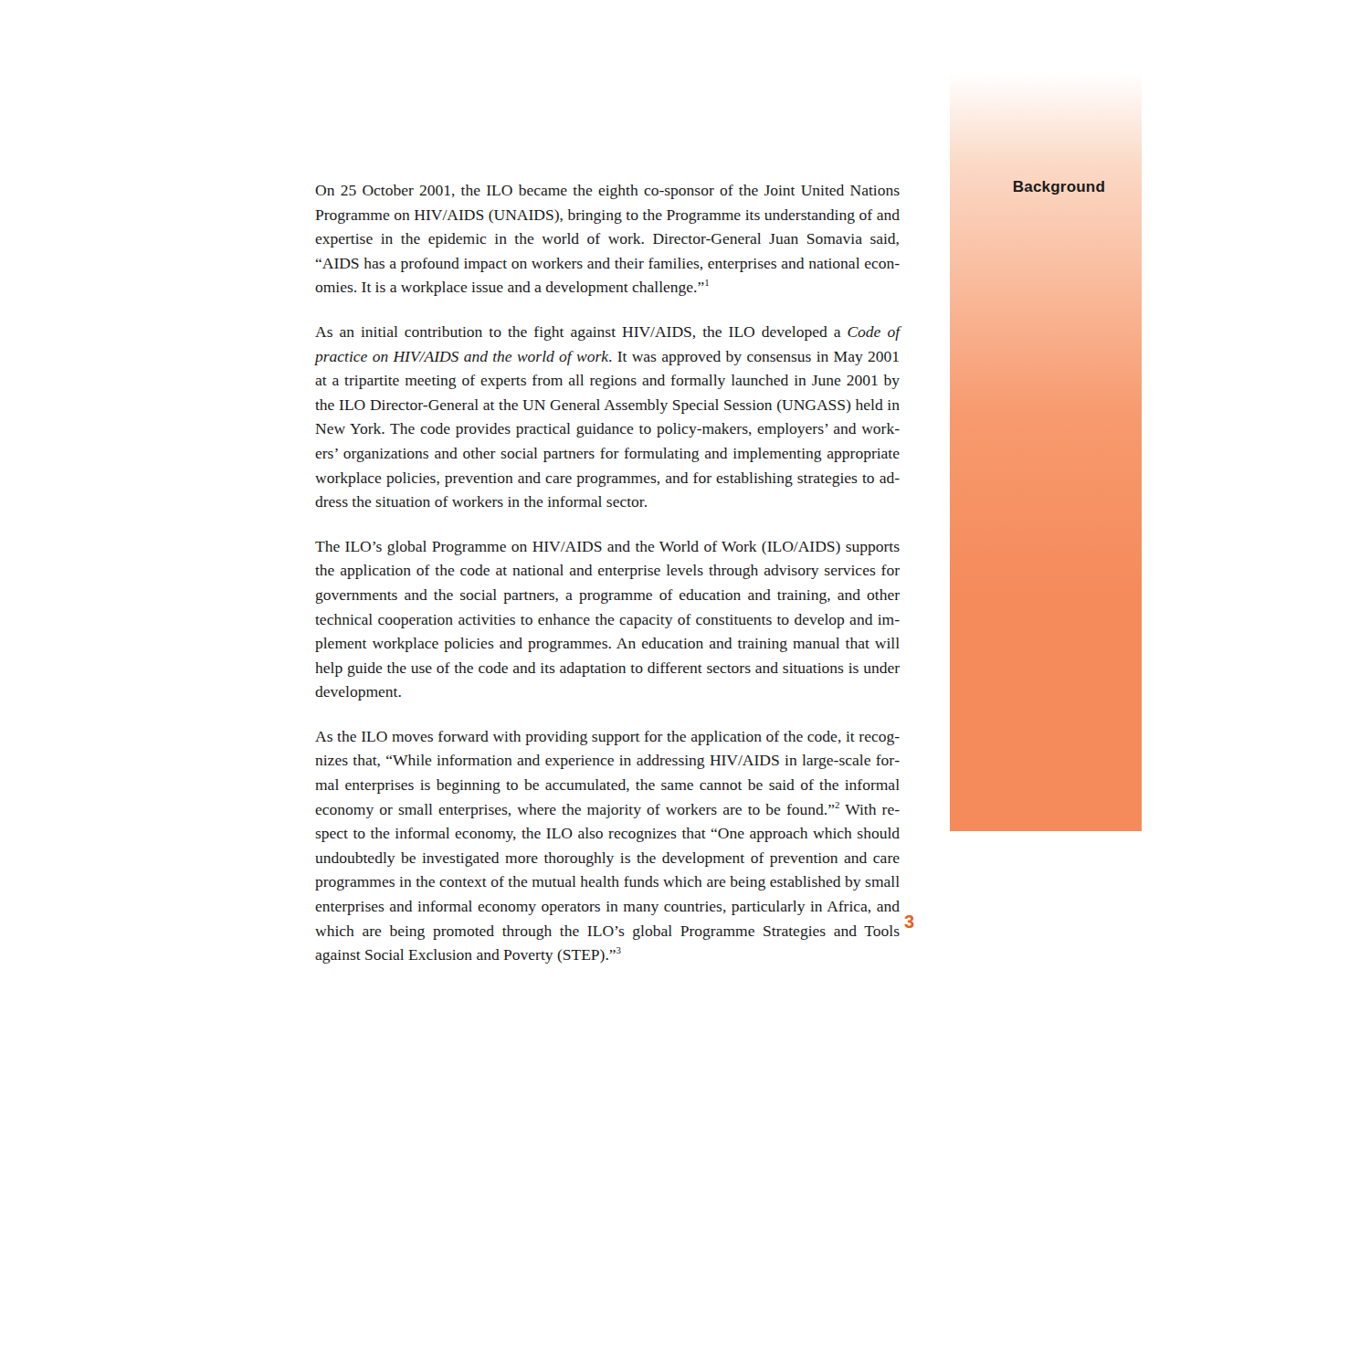Background
On 25 October 2001, the ILO became the eighth co-sponsor of the Joint United Nations Programme on HIV/AIDS (UNAIDS), bringing to the Programme its understanding of and expertise in the epidemic in the world of work. Director-General Juan Somavia said, “AIDS has a profound impact on workers and their families, enterprises and national economies. It is a workplace issue and a development challenge.”1
As an initial contribution to the fight against HIV/AIDS, the ILO developed a Code of practice on HIV/AIDS and the world of work. It was approved by consensus in May 2001 at a tripartite meeting of experts from all regions and formally launched in June 2001 by the ILO Director-General at the UN General Assembly Special Session (UNGASS) held in New York. The code provides practical guidance to policy-makers, employers’ and workers’ organizations and other social partners for formulating and implementing appropriate workplace policies, prevention and care programmes, and for establishing strategies to address the situation of workers in the informal sector.
The ILO’s global Programme on HIV/AIDS and the World of Work (ILO/AIDS) supports the application of the code at national and enterprise levels through advisory services for governments and the social partners, a programme of education and training, and other technical cooperation activities to enhance the capacity of constituents to develop and implement workplace policies and programmes. An education and training manual that will help guide the use of the code and its adaptation to different sectors and situations is under development.
As the ILO moves forward with providing support for the application of the code, it recognizes that, “While information and experience in addressing HIV/AIDS in large-scale formal enterprises is beginning to be accumulated, the same cannot be said of the informal economy or small enterprises, where the majority of workers are to be found.”2 With respect to the informal economy, the ILO also recognizes that “One approach which should undoubtedly be investigated more thoroughly is the development of prevention and care programmes in the context of the mutual health funds which are being established by small enterprises and informal economy operators in many countries, particularly in Africa, and which are being promoted through the ILO’s global Programme Strategies and Tools against Social Exclusion and Poverty (STEP).”3
3